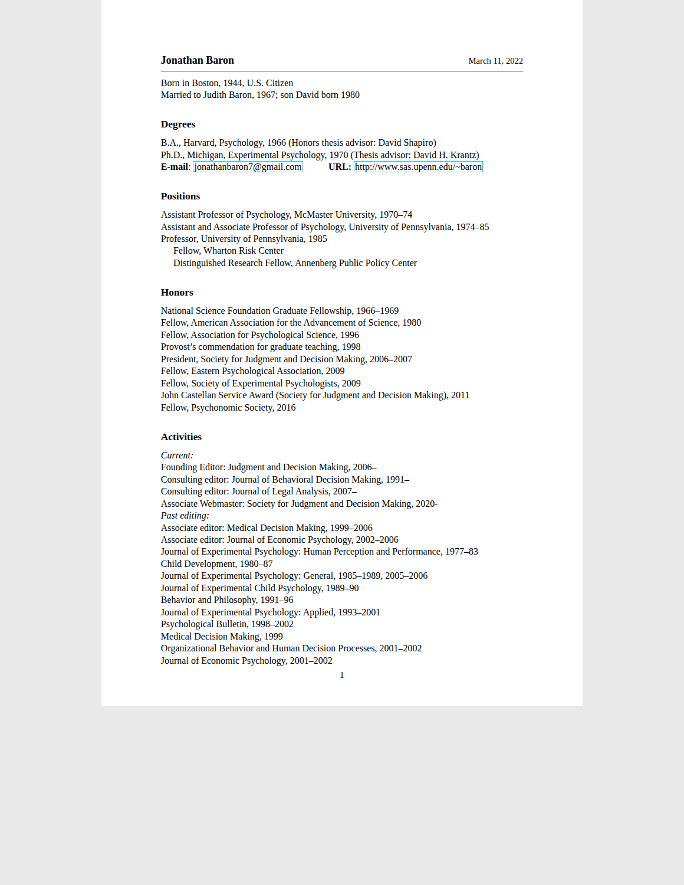Jonathan Baron March 11, 2022
Born in Boston, 1944, U.S. Citizen
Married to Judith Baron, 1967; son David born 1980
Degrees
B.A., Harvard, Psychology, 1966 (Honors thesis advisor: David Shapiro)
Ph.D., Michigan, Experimental Psychology, 1970 (Thesis advisor: David H. Krantz)
E-mail: jonathanbaron7@gmail.com URL: http://www.sas.upenn.edu/~baron
Positions
Assistant Professor of Psychology, McMaster University, 1970–74
Assistant and Associate Professor of Psychology, University of Pennsylvania, 1974–85
Professor, University of Pennsylvania, 1985
Fellow, Wharton Risk Center
Distinguished Research Fellow, Annenberg Public Policy Center
Honors
National Science Foundation Graduate Fellowship, 1966–1969
Fellow, American Association for the Advancement of Science, 1980
Fellow, Association for Psychological Science, 1996
Provost’s commendation for graduate teaching, 1998
President, Society for Judgment and Decision Making, 2006–2007
Fellow, Eastern Psychological Association, 2009
Fellow, Society of Experimental Psychologists, 2009
John Castellan Service Award (Society for Judgment and Decision Making), 2011
Fellow, Psychonomic Society, 2016
Activities
Current:
Founding Editor: Judgment and Decision Making, 2006–
Consulting editor: Journal of Behavioral Decision Making, 1991–
Consulting editor: Journal of Legal Analysis, 2007–
Associate Webmaster: Society for Judgment and Decision Making, 2020-
Past editing:
Associate editor: Medical Decision Making, 1999–2006
Associate editor: Journal of Economic Psychology, 2002–2006
Journal of Experimental Psychology: Human Perception and Performance, 1977–83
Child Development, 1980–87
Journal of Experimental Psychology: General, 1985–1989, 2005–2006
Journal of Experimental Child Psychology, 1989–90
Behavior and Philosophy, 1991–96
Journal of Experimental Psychology: Applied, 1993–2001
Psychological Bulletin, 1998–2002
Medical Decision Making, 1999
Organizational Behavior and Human Decision Processes, 2001–2002
Journal of Economic Psychology, 2001–2002
1